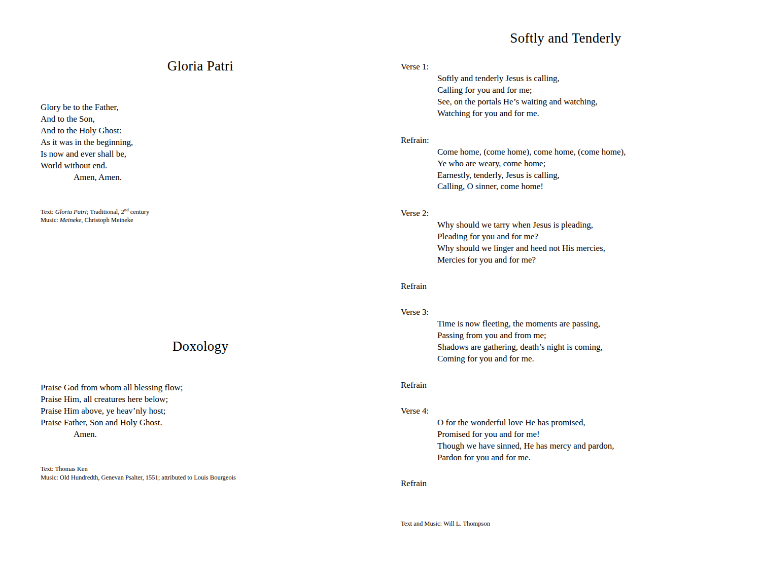Gloria Patri
Glory be to the Father,
And to the Son,
And to the Holy Ghost:
As it was in the beginning,
Is now and ever shall be,
World without end.
Amen, Amen.
Text: Gloria Patri; Traditional, 2nd century
Music: Meineke, Christoph Meineke
Doxology
Praise God from whom all blessing flow;
Praise Him, all creatures here below;
Praise Him above, ye heav’nly host;
Praise Father, Son and Holy Ghost.
Amen.
Text: Thomas Ken
Music: Old Hundredth, Genevan Psalter, 1551; attributed to Louis Bourgeois
Softly and Tenderly
Verse 1:
Softly and tenderly Jesus is calling,
Calling for you and for me;
See, on the portals He’s waiting and watching,
Watching for you and for me.
Refrain:
Come home, (come home), come home, (come home),
Ye who are weary, come home;
Earnestly, tenderly, Jesus is calling,
Calling, O sinner, come home!
Verse 2:
Why should we tarry when Jesus is pleading,
Pleading for you and for me?
Why should we linger and heed not His mercies,
Mercies for you and for me?
Refrain
Verse 3:
Time is now fleeting, the moments are passing,
Passing from you and from me;
Shadows are gathering, death’s night is coming,
Coming for you and for me.
Refrain
Verse 4:
O for the wonderful love He has promised,
Promised for you and for me!
Though we have sinned, He has mercy and pardon,
Pardon for you and for me.
Refrain
Text and Music: Will L. Thompson